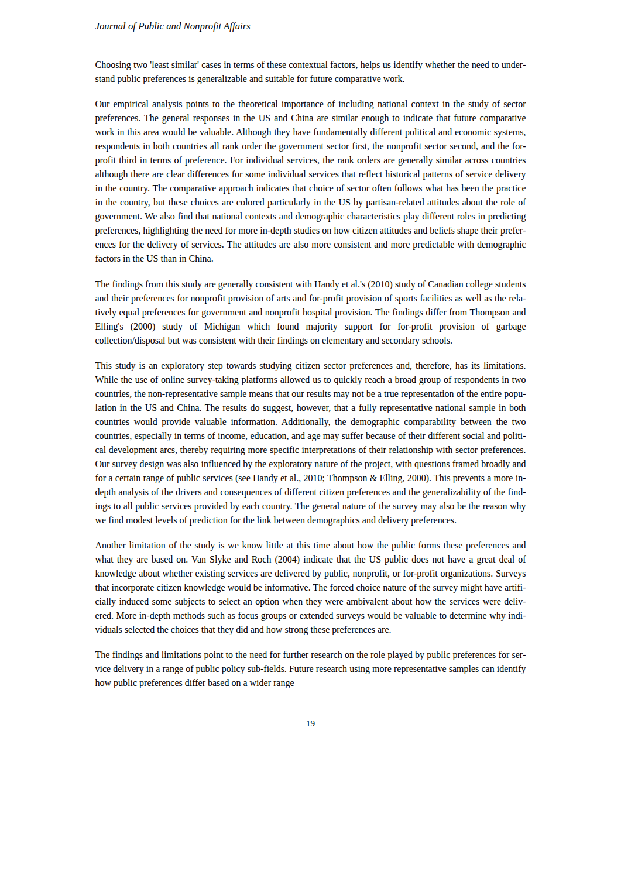Journal of Public and Nonprofit Affairs
Choosing two 'least similar' cases in terms of these contextual factors, helps us identify whether the need to understand public preferences is generalizable and suitable for future comparative work.
Our empirical analysis points to the theoretical importance of including national context in the study of sector preferences. The general responses in the US and China are similar enough to indicate that future comparative work in this area would be valuable. Although they have fundamentally different political and economic systems, respondents in both countries all rank order the government sector first, the nonprofit sector second, and the for-profit third in terms of preference. For individual services, the rank orders are generally similar across countries although there are clear differences for some individual services that reflect historical patterns of service delivery in the country. The comparative approach indicates that choice of sector often follows what has been the practice in the country, but these choices are colored particularly in the US by partisan-related attitudes about the role of government. We also find that national contexts and demographic characteristics play different roles in predicting preferences, highlighting the need for more in-depth studies on how citizen attitudes and beliefs shape their preferences for the delivery of services. The attitudes are also more consistent and more predictable with demographic factors in the US than in China.
The findings from this study are generally consistent with Handy et al.'s (2010) study of Canadian college students and their preferences for nonprofit provision of arts and for-profit provision of sports facilities as well as the relatively equal preferences for government and nonprofit hospital provision. The findings differ from Thompson and Elling's (2000) study of Michigan which found majority support for for-profit provision of garbage collection/disposal but was consistent with their findings on elementary and secondary schools.
This study is an exploratory step towards studying citizen sector preferences and, therefore, has its limitations. While the use of online survey-taking platforms allowed us to quickly reach a broad group of respondents in two countries, the non-representative sample means that our results may not be a true representation of the entire population in the US and China. The results do suggest, however, that a fully representative national sample in both countries would provide valuable information. Additionally, the demographic comparability between the two countries, especially in terms of income, education, and age may suffer because of their different social and political development arcs, thereby requiring more specific interpretations of their relationship with sector preferences. Our survey design was also influenced by the exploratory nature of the project, with questions framed broadly and for a certain range of public services (see Handy et al., 2010; Thompson & Elling, 2000). This prevents a more in-depth analysis of the drivers and consequences of different citizen preferences and the generalizability of the findings to all public services provided by each country. The general nature of the survey may also be the reason why we find modest levels of prediction for the link between demographics and delivery preferences.
Another limitation of the study is we know little at this time about how the public forms these preferences and what they are based on. Van Slyke and Roch (2004) indicate that the US public does not have a great deal of knowledge about whether existing services are delivered by public, nonprofit, or for-profit organizations. Surveys that incorporate citizen knowledge would be informative. The forced choice nature of the survey might have artificially induced some subjects to select an option when they were ambivalent about how the services were delivered. More in-depth methods such as focus groups or extended surveys would be valuable to determine why individuals selected the choices that they did and how strong these preferences are.
The findings and limitations point to the need for further research on the role played by public preferences for service delivery in a range of public policy sub-fields. Future research using more representative samples can identify how public preferences differ based on a wider range
19